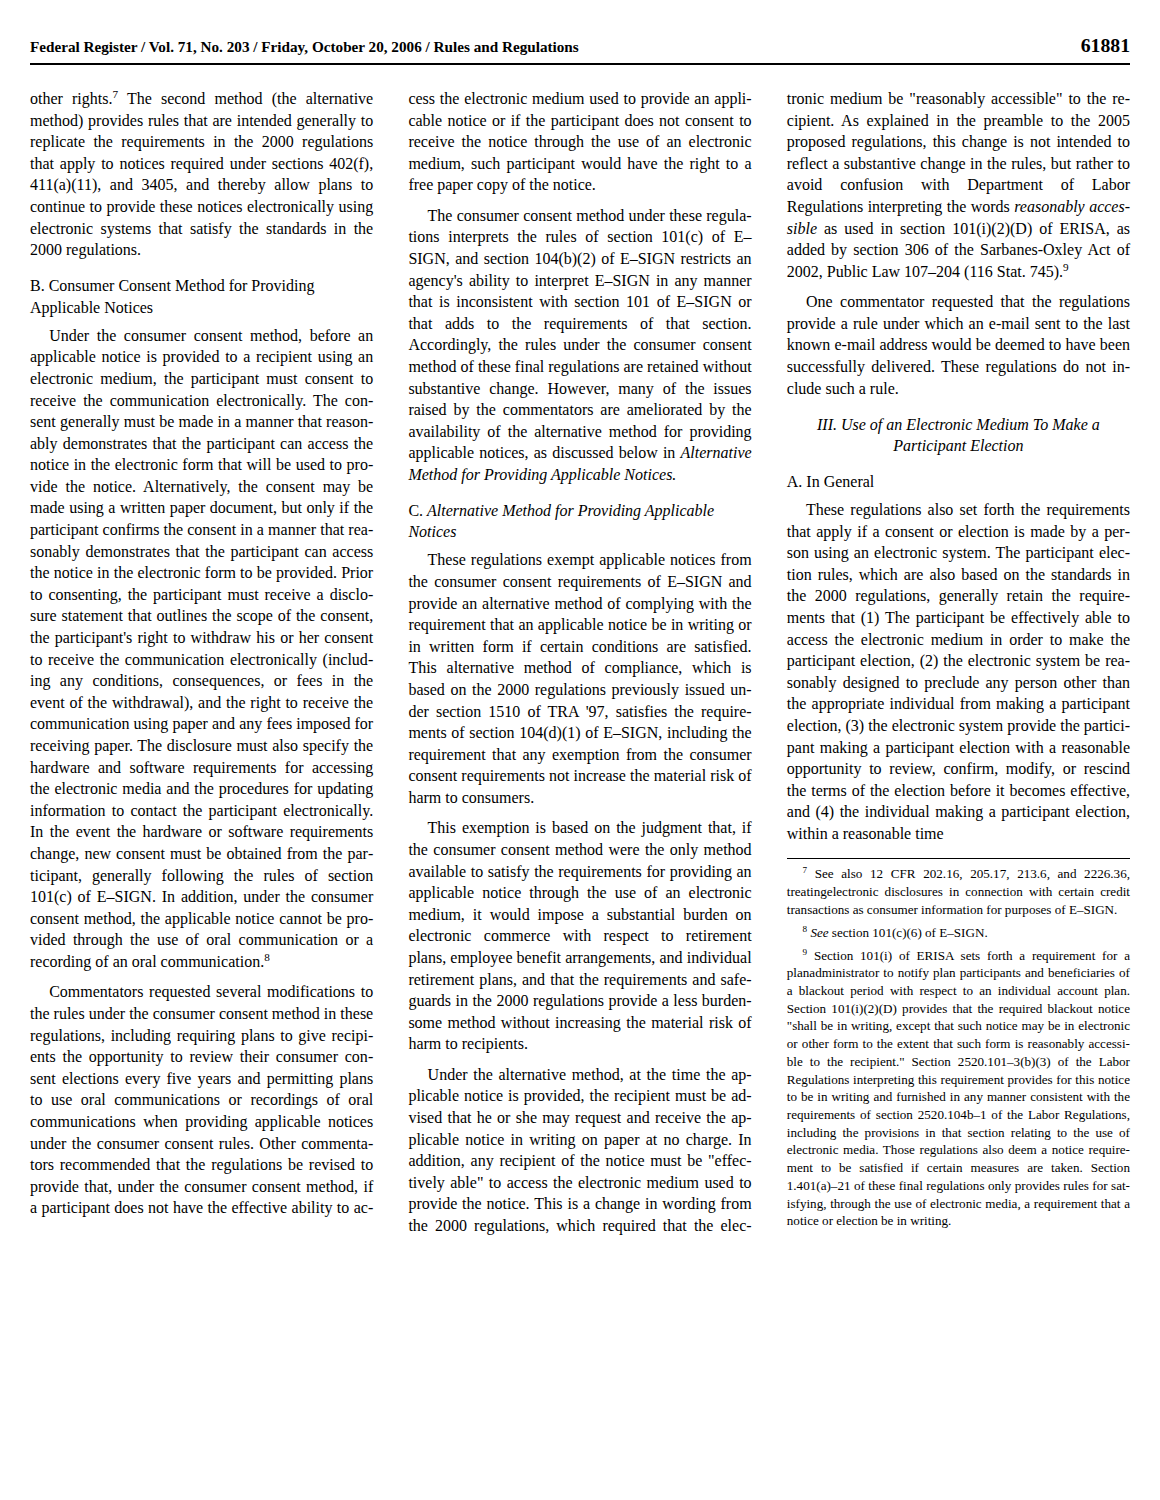Federal Register / Vol. 71, No. 203 / Friday, October 20, 2006 / Rules and Regulations
61881
other rights.7 The second method (the alternative method) provides rules that are intended generally to replicate the requirements in the 2000 regulations that apply to notices required under sections 402(f), 411(a)(11), and 3405, and thereby allow plans to continue to provide these notices electronically using electronic systems that satisfy the standards in the 2000 regulations.
B. Consumer Consent Method for Providing Applicable Notices
Under the consumer consent method, before an applicable notice is provided to a recipient using an electronic medium, the participant must consent to receive the communication electronically. The consent generally must be made in a manner that reasonably demonstrates that the participant can access the notice in the electronic form that will be used to provide the notice. Alternatively, the consent may be made using a written paper document, but only if the participant confirms the consent in a manner that reasonably demonstrates that the participant can access the notice in the electronic form to be provided. Prior to consenting, the participant must receive a disclosure statement that outlines the scope of the consent, the participant's right to withdraw his or her consent to receive the communication electronically (including any conditions, consequences, or fees in the event of the withdrawal), and the right to receive the communication using paper and any fees imposed for receiving paper. The disclosure must also specify the hardware and software requirements for accessing the electronic media and the procedures for updating information to contact the participant electronically. In the event the hardware or software requirements change, new consent must be obtained from the participant, generally following the rules of section 101(c) of E–SIGN. In addition, under the consumer consent method, the applicable notice cannot be provided through the use of oral communication or a recording of an oral communication.8
Commentators requested several modifications to the rules under the consumer consent method in these regulations, including requiring plans to give recipients the opportunity to review their consumer consent elections every five years and permitting plans to use oral communications or recordings of oral communications when providing applicable notices under the consumer consent rules. Other commentators recommended that the regulations be revised to provide that, under the consumer consent method, if a participant does not have the effective ability to access the electronic medium used to provide an applicable notice or if the participant does not consent to receive the notice through the use of an electronic medium, such participant would have the right to a free paper copy of the notice.
The consumer consent method under these regulations interprets the rules of section 101(c) of E–SIGN, and section 104(b)(2) of E–SIGN restricts an agency's ability to interpret E–SIGN in any manner that is inconsistent with section 101 of E–SIGN or that adds to the requirements of that section. Accordingly, the rules under the consumer consent method of these final regulations are retained without substantive change. However, many of the issues raised by the commentators are ameliorated by the availability of the alternative method for providing applicable notices, as discussed below in Alternative Method for Providing Applicable Notices.
C. Alternative Method for Providing Applicable Notices
These regulations exempt applicable notices from the consumer consent requirements of E–SIGN and provide an alternative method of complying with the requirement that an applicable notice be in writing or in written form if certain conditions are satisfied. This alternative method of compliance, which is based on the 2000 regulations previously issued under section 1510 of TRA '97, satisfies the requirements of section 104(d)(1) of E–SIGN, including the requirement that any exemption from the consumer consent requirements not increase the material risk of harm to consumers.
This exemption is based on the judgment that, if the consumer consent method were the only method available to satisfy the requirements for providing an applicable notice through the use of an electronic medium, it would impose a substantial burden on electronic commerce with respect to retirement plans, employee benefit arrangements, and individual retirement plans, and that the requirements and safeguards in the 2000 regulations provide a less burdensome method without increasing the material risk of harm to recipients.
Under the alternative method, at the time the applicable notice is provided, the recipient must be advised that he or she may request and receive the applicable notice in writing on paper at no charge. In addition, any recipient of the notice must be "effectively able" to access the electronic medium used to provide the notice. This is a change in wording from the 2000 regulations, which required that the electronic medium be "reasonably accessible" to the recipient. As explained in the preamble to the 2005 proposed regulations, this change is not intended to reflect a substantive change in the rules, but rather to avoid confusion with Department of Labor Regulations interpreting the words reasonably accessible as used in section 101(i)(2)(D) of ERISA, as added by section 306 of the Sarbanes-Oxley Act of 2002, Public Law 107–204 (116 Stat. 745).9
One commentator requested that the regulations provide a rule under which an e-mail sent to the last known e-mail address would be deemed to have been successfully delivered. These regulations do not include such a rule.
III. Use of an Electronic Medium To Make a Participant Election
A. In General
These regulations also set forth the requirements that apply if a consent or election is made by a person using an electronic system. The participant election rules, which are also based on the standards in the 2000 regulations, generally retain the requirements that (1) The participant be effectively able to access the electronic medium in order to make the participant election, (2) the electronic system be reasonably designed to preclude any person other than the appropriate individual from making a participant election, (3) the electronic system provide the participant making a participant election with a reasonable opportunity to review, confirm, modify, or rescind the terms of the election before it becomes effective, and (4) the individual making a participant election, within a reasonable time
7 See also 12 CFR 202.16, 205.17, 213.6, and 2226.36, treatingelectronic disclosures in connection with certain credit transactions as consumer information for purposes of E–SIGN.
8 See section 101(c)(6) of E–SIGN.
9 Section 101(i) of ERISA sets forth a requirement for a planadministrator to notify plan participants and beneficiaries of a blackout period with respect to an individual account plan. Section 101(i)(2)(D) provides that the required blackout notice "shall be in writing, except that such notice may be in electronic or other form to the extent that such form is reasonably accessible to the recipient." Section 2520.101–3(b)(3) of the Labor Regulations interpreting this requirement provides for this notice to be in writing and furnished in any manner consistent with the requirements of section 2520.104b–1 of the Labor Regulations, including the provisions in that section relating to the use of electronic media. Those regulations also deem a notice requirement to be satisfied if certain measures are taken. Section 1.401(a)–21 of these final regulations only provides rules for satisfying, through the use of electronic media, a requirement that a notice or election be in writing.